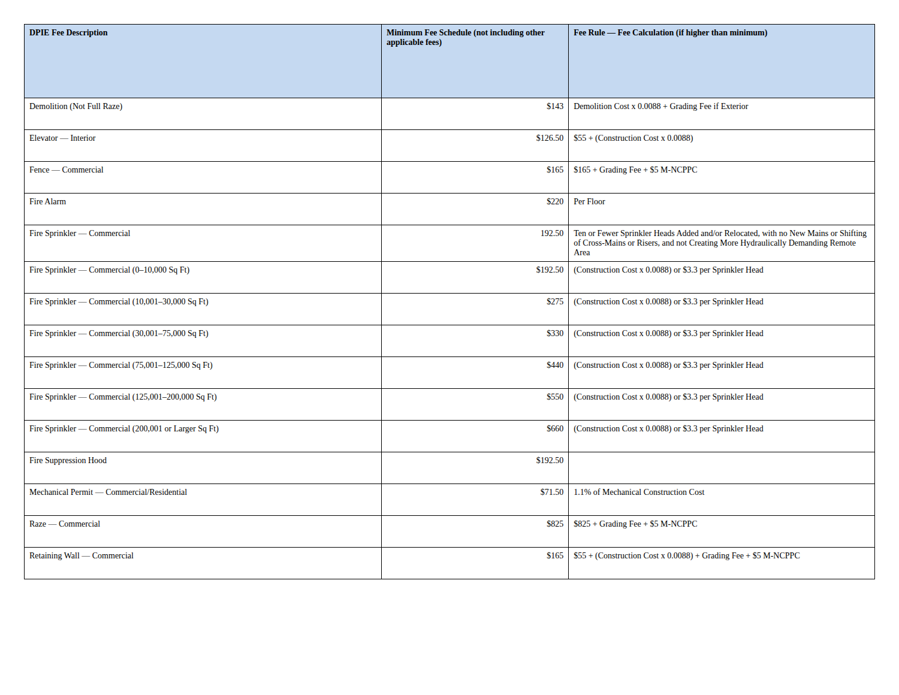| DPIE Fee Description | Minimum Fee Schedule (not including other applicable fees) | Fee Rule — Fee Calculation (if higher than minimum) |
| --- | --- | --- |
| Demolition (Not Full Raze) | $143 | Demolition Cost x 0.0088 + Grading Fee if Exterior |
| Elevator — Interior | $126.50 | $55 + (Construction Cost x 0.0088) |
| Fence — Commercial | $165 | $165 + Grading Fee + $5 M-NCPPC |
| Fire Alarm | $220 | Per Floor |
| Fire Sprinkler — Commercial | 192.50 | Ten or Fewer Sprinkler Heads Added and/or Relocated, with no New Mains or Shifting of Cross-Mains or Risers, and not Creating More Hydraulically Demanding Remote Area |
| Fire Sprinkler — Commercial (0–10,000 Sq Ft) | $192.50 | (Construction Cost x 0.0088) or $3.3 per Sprinkler Head |
| Fire Sprinkler — Commercial (10,001–30,000 Sq Ft) | $275 | (Construction Cost x 0.0088) or $3.3 per Sprinkler Head |
| Fire Sprinkler — Commercial (30,001–75,000 Sq Ft) | $330 | (Construction Cost x 0.0088) or $3.3 per Sprinkler Head |
| Fire Sprinkler — Commercial (75,001–125,000 Sq Ft) | $440 | (Construction Cost x 0.0088) or $3.3 per Sprinkler Head |
| Fire Sprinkler — Commercial (125,001–200,000 Sq Ft) | $550 | (Construction Cost x 0.0088) or $3.3 per Sprinkler Head |
| Fire Sprinkler — Commercial (200,001 or Larger Sq Ft) | $660 | (Construction Cost x 0.0088) or $3.3 per Sprinkler Head |
| Fire Suppression Hood | $192.50 | |
| Mechanical Permit — Commercial/Residential | $71.50 | 1.1% of Mechanical Construction Cost |
| Raze — Commercial | $825 | $825 + Grading Fee + $5 M-NCPPC |
| Retaining Wall — Commercial | $165 | $55 + (Construction Cost x 0.0088) + Grading Fee + $5 M-NCPPC |